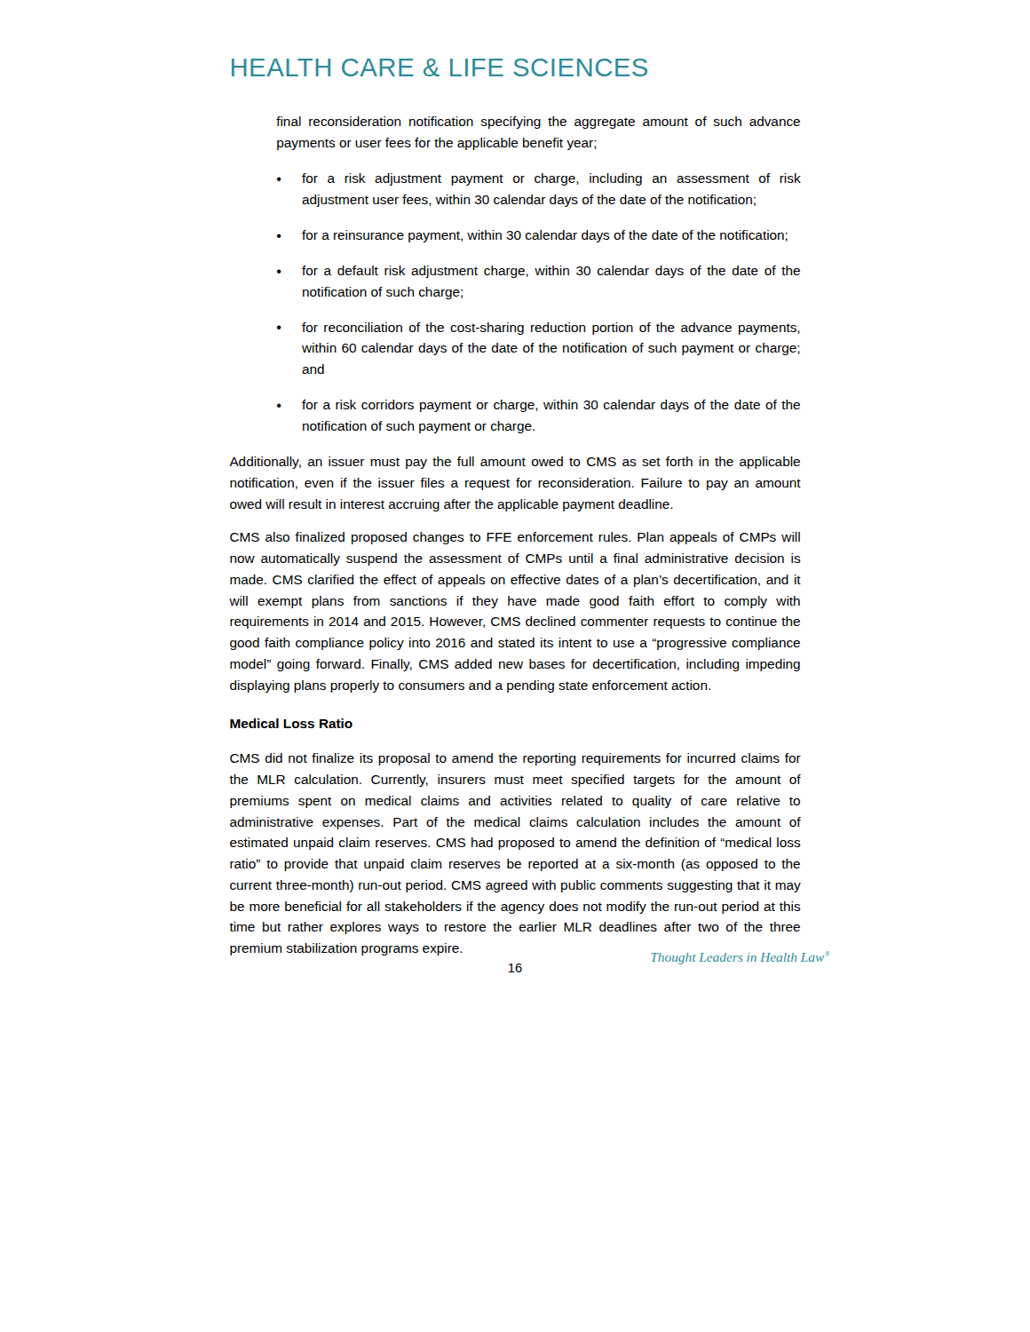HEALTH CARE & LIFE SCIENCES
final reconsideration notification specifying the aggregate amount of such advance payments or user fees for the applicable benefit year;
for a risk adjustment payment or charge, including an assessment of risk adjustment user fees, within 30 calendar days of the date of the notification;
for a reinsurance payment, within 30 calendar days of the date of the notification;
for a default risk adjustment charge, within 30 calendar days of the date of the notification of such charge;
for reconciliation of the cost-sharing reduction portion of the advance payments, within 60 calendar days of the date of the notification of such payment or charge; and
for a risk corridors payment or charge, within 30 calendar days of the date of the notification of such payment or charge.
Additionally, an issuer must pay the full amount owed to CMS as set forth in the applicable notification, even if the issuer files a request for reconsideration. Failure to pay an amount owed will result in interest accruing after the applicable payment deadline.
CMS also finalized proposed changes to FFE enforcement rules. Plan appeals of CMPs will now automatically suspend the assessment of CMPs until a final administrative decision is made. CMS clarified the effect of appeals on effective dates of a plan’s decertification, and it will exempt plans from sanctions if they have made good faith effort to comply with requirements in 2014 and 2015. However, CMS declined commenter requests to continue the good faith compliance policy into 2016 and stated its intent to use a “progressive compliance model” going forward. Finally, CMS added new bases for decertification, including impeding displaying plans properly to consumers and a pending state enforcement action.
Medical Loss Ratio
CMS did not finalize its proposal to amend the reporting requirements for incurred claims for the MLR calculation. Currently, insurers must meet specified targets for the amount of premiums spent on medical claims and activities related to quality of care relative to administrative expenses. Part of the medical claims calculation includes the amount of estimated unpaid claim reserves. CMS had proposed to amend the definition of “medical loss ratio” to provide that unpaid claim reserves be reported at a six-month (as opposed to the current three-month) run-out period. CMS agreed with public comments suggesting that it may be more beneficial for all stakeholders if the agency does not modify the run-out period at this time but rather explores ways to restore the earlier MLR deadlines after two of the three premium stabilization programs expire.
16
Thought Leaders in Health Law®